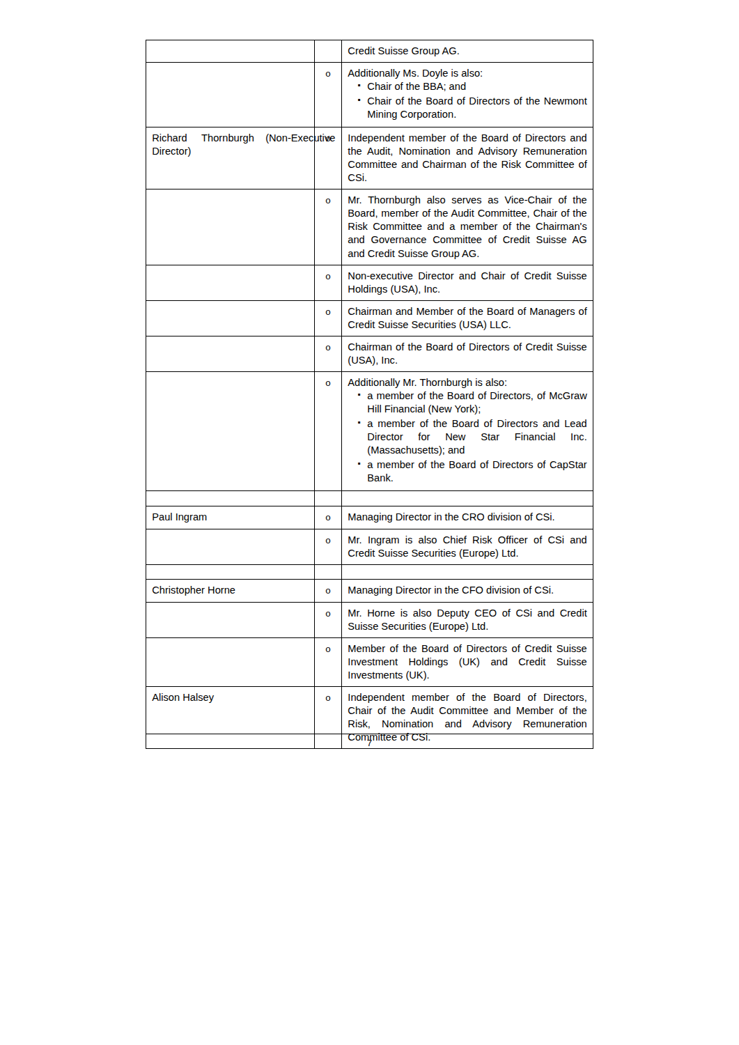| | | Credit Suisse Group AG. |
| | o | Additionally Ms. Doyle is also: Chair of the BBA; and Chair of the Board of Directors of the Newmont Mining Corporation. |
| Richard Thornburgh (Non- Executive Director) | o | Independent member of the Board of Directors and the Audit, Nomination and Advisory Remuneration Committee and Chairman of the Risk Committee of CSi. |
| | o | Mr. Thornburgh also serves as Vice-Chair of the Board, member of the Audit Committee, Chair of the Risk Committee and a member of the Chairman's and Governance Committee of Credit Suisse AG and Credit Suisse Group AG. |
| | o | Non-executive Director and Chair of Credit Suisse Holdings (USA), Inc. |
| | o | Chairman and Member of the Board of Managers of Credit Suisse Securities (USA) LLC. |
| | o | Chairman of the Board of Directors of Credit Suisse (USA), Inc. |
| | o | Additionally Mr. Thornburgh is also: a member of the Board of Directors, of McGraw Hill Financial (New York); a member of the Board of Directors and Lead Director for New Star Financial Inc. (Massachusetts); and a member of the Board of Directors of CapStar Bank. |
| Paul Ingram | o | Managing Director in the CRO division of CSi. |
| | o | Mr. Ingram is also Chief Risk Officer of CSi and Credit Suisse Securities (Europe) Ltd. |
| Christopher Horne | o | Managing Director in the CFO division of CSi. |
| | o | Mr. Horne is also Deputy CEO of CSi and Credit Suisse Securities (Europe) Ltd. |
| | o | Member of the Board of Directors of Credit Suisse Investment Holdings (UK) and Credit Suisse Investments (UK). |
| Alison Halsey | o | Independent member of the Board of Directors, Chair of the Audit Committee and Member of the Risk, Nomination and Advisory Remuneration Committee of CSi. |
7